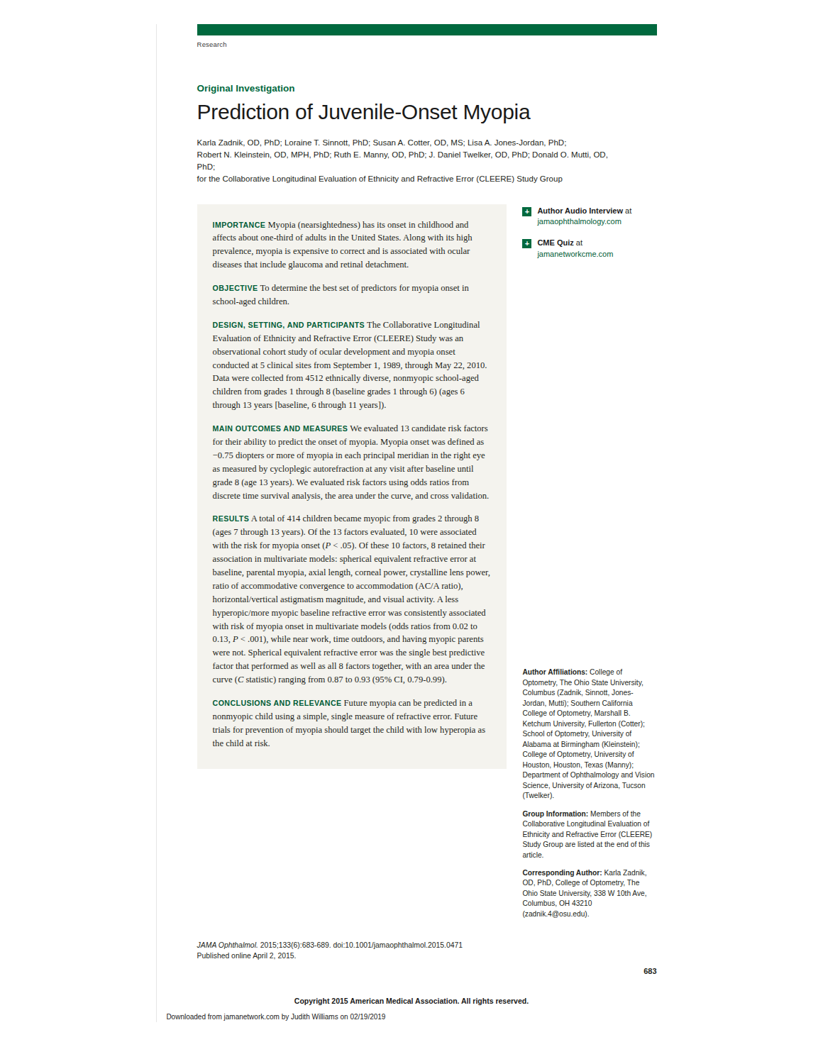Research
Original Investigation
Prediction of Juvenile-Onset Myopia
Karla Zadnik, OD, PhD; Loraine T. Sinnott, PhD; Susan A. Cotter, OD, MS; Lisa A. Jones-Jordan, PhD;
Robert N. Kleinstein, OD, MPH, PhD; Ruth E. Manny, OD, PhD; J. Daniel Twelker, OD, PhD; Donald O. Mutti, OD, PhD;
for the Collaborative Longitudinal Evaluation of Ethnicity and Refractive Error (CLEERE) Study Group
IMPORTANCE Myopia (nearsightedness) has its onset in childhood and affects about one-third of adults in the United States. Along with its high prevalence, myopia is expensive to correct and is associated with ocular diseases that include glaucoma and retinal detachment.
OBJECTIVE To determine the best set of predictors for myopia onset in school-aged children.
DESIGN, SETTING, AND PARTICIPANTS The Collaborative Longitudinal Evaluation of Ethnicity and Refractive Error (CLEERE) Study was an observational cohort study of ocular development and myopia onset conducted at 5 clinical sites from September 1, 1989, through May 22, 2010. Data were collected from 4512 ethnically diverse, nonmyopic school-aged children from grades 1 through 8 (baseline grades 1 through 6) (ages 6 through 13 years [baseline, 6 through 11 years]).
MAIN OUTCOMES AND MEASURES We evaluated 13 candidate risk factors for their ability to predict the onset of myopia. Myopia onset was defined as −0.75 diopters or more of myopia in each principal meridian in the right eye as measured by cycloplegic autorefraction at any visit after baseline until grade 8 (age 13 years). We evaluated risk factors using odds ratios from discrete time survival analysis, the area under the curve, and cross validation.
RESULTS A total of 414 children became myopic from grades 2 through 8 (ages 7 through 13 years). Of the 13 factors evaluated, 10 were associated with the risk for myopia onset (P < .05). Of these 10 factors, 8 retained their association in multivariate models: spherical equivalent refractive error at baseline, parental myopia, axial length, corneal power, crystalline lens power, ratio of accommodative convergence to accommodation (AC/A ratio), horizontal/vertical astigmatism magnitude, and visual activity. A less hyperopic/more myopic baseline refractive error was consistently associated with risk of myopia onset in multivariate models (odds ratios from 0.02 to 0.13, P < .001), while near work, time outdoors, and having myopic parents were not. Spherical equivalent refractive error was the single best predictive factor that performed as well as all 8 factors together, with an area under the curve (C statistic) ranging from 0.87 to 0.93 (95% CI, 0.79-0.99).
CONCLUSIONS AND RELEVANCE Future myopia can be predicted in a nonmyopic child using a simple, single measure of refractive error. Future trials for prevention of myopia should target the child with low hyperopia as the child at risk.
+
Author Audio Interview at jamaophthalmology.com
+
CME Quiz at jamanetworkcme.com
Author Affiliations: College of Optometry, The Ohio State University, Columbus (Zadnik, Sinnott, Jones-Jordan, Mutti); Southern California College of Optometry, Marshall B. Ketchum University, Fullerton (Cotter); School of Optometry, University of Alabama at Birmingham (Kleinstein); College of Optometry, University of Houston, Houston, Texas (Manny); Department of Ophthalmology and Vision Science, University of Arizona, Tucson (Twelker).
Group Information: Members of the Collaborative Longitudinal Evaluation of Ethnicity and Refractive Error (CLEERE) Study Group are listed at the end of this article.
Corresponding Author: Karla Zadnik, OD, PhD, College of Optometry, The Ohio State University, 338 W 10th Ave, Columbus, OH 43210 (zadnik.4@osu.edu).
JAMA Ophthalmol. 2015;133(6):683-689. doi:10.1001/jamaophthalmol.2015.0471
Published online April 2, 2015.
683
Copyright 2015 American Medical Association. All rights reserved.
Downloaded from jamanetwork.com by Judith Williams on 02/19/2019